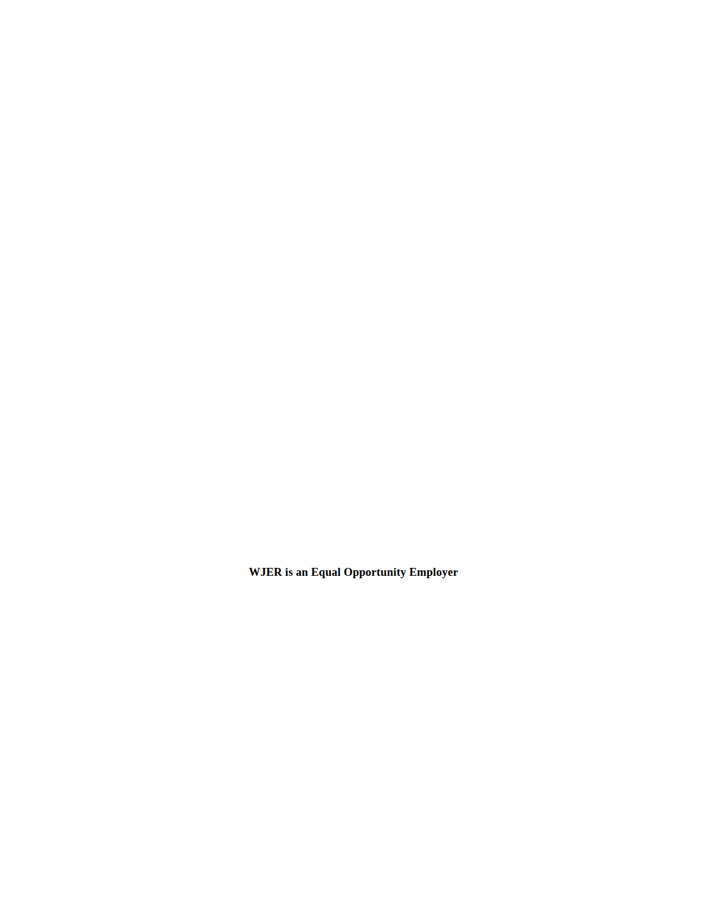WJER is an Equal Opportunity Employer